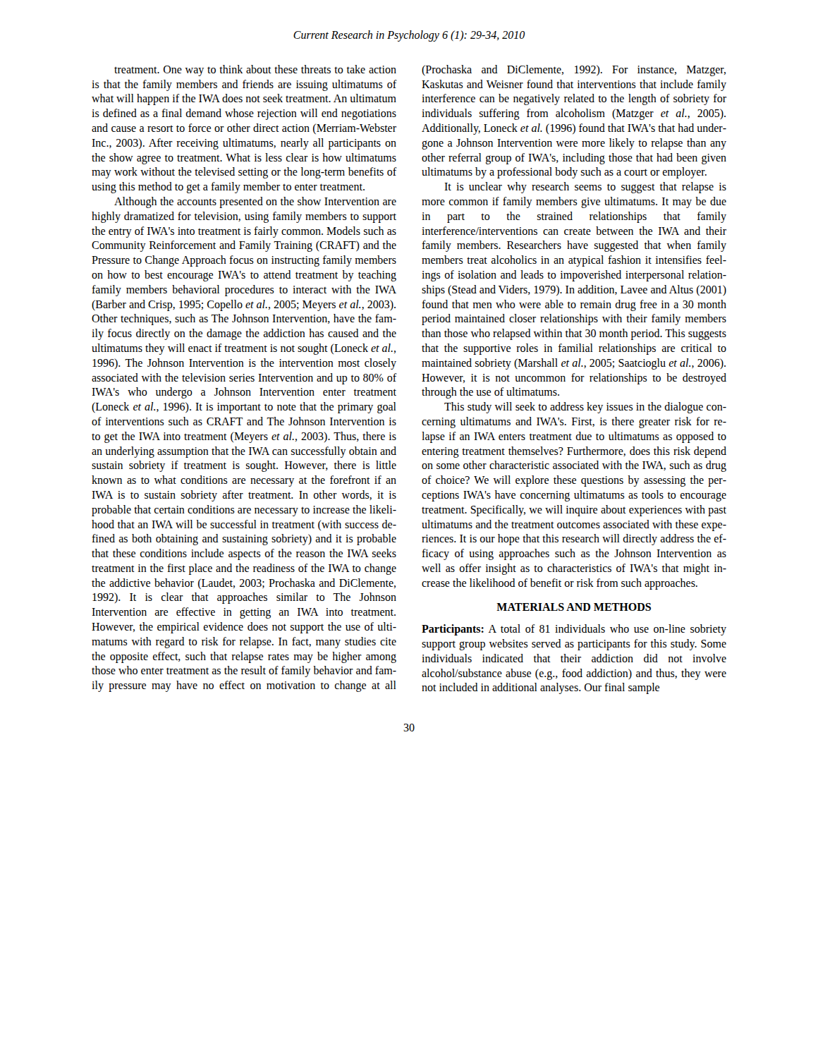Current Research in Psychology 6 (1): 29-34, 2010
treatment. One way to think about these threats to take action is that the family members and friends are issuing ultimatums of what will happen if the IWA does not seek treatment. An ultimatum is defined as a final demand whose rejection will end negotiations and cause a resort to force or other direct action (Merriam-Webster Inc., 2003). After receiving ultimatums, nearly all participants on the show agree to treatment. What is less clear is how ultimatums may work without the televised setting or the long-term benefits of using this method to get a family member to enter treatment.
Although the accounts presented on the show Intervention are highly dramatized for television, using family members to support the entry of IWA's into treatment is fairly common. Models such as Community Reinforcement and Family Training (CRAFT) and the Pressure to Change Approach focus on instructing family members on how to best encourage IWA's to attend treatment by teaching family members behavioral procedures to interact with the IWA (Barber and Crisp, 1995; Copello et al., 2005; Meyers et al., 2003). Other techniques, such as The Johnson Intervention, have the family focus directly on the damage the addiction has caused and the ultimatums they will enact if treatment is not sought (Loneck et al., 1996). The Johnson Intervention is the intervention most closely associated with the television series Intervention and up to 80% of IWA's who undergo a Johnson Intervention enter treatment (Loneck et al., 1996). It is important to note that the primary goal of interventions such as CRAFT and The Johnson Intervention is to get the IWA into treatment (Meyers et al., 2003). Thus, there is an underlying assumption that the IWA can successfully obtain and sustain sobriety if treatment is sought. However, there is little known as to what conditions are necessary at the forefront if an IWA is to sustain sobriety after treatment. In other words, it is probable that certain conditions are necessary to increase the likelihood that an IWA will be successful in treatment (with success defined as both obtaining and sustaining sobriety) and it is probable that these conditions include aspects of the reason the IWA seeks treatment in the first place and the readiness of the IWA to change the addictive behavior (Laudet, 2003; Prochaska and DiClemente, 1992). It is clear that approaches similar to The Johnson Intervention are effective in getting an IWA into treatment. However, the empirical evidence does not support the use of ultimatums with regard to risk for relapse. In fact, many studies cite the opposite effect, such that relapse rates may be higher among those who enter treatment as the result of family behavior and family pressure may have no effect on motivation to change at all (Prochaska and DiClemente, 1992). For instance, Matzger, Kaskutas and Weisner found that interventions that include family interference can be negatively related to the length of sobriety for individuals suffering from alcoholism (Matzger et al., 2005). Additionally, Loneck et al. (1996) found that IWA's that had undergone a Johnson Intervention were more likely to relapse than any other referral group of IWA's, including those that had been given ultimatums by a professional body such as a court or employer.
It is unclear why research seems to suggest that relapse is more common if family members give ultimatums. It may be due in part to the strained relationships that family interference/interventions can create between the IWA and their family members. Researchers have suggested that when family members treat alcoholics in an atypical fashion it intensifies feelings of isolation and leads to impoverished interpersonal relationships (Stead and Viders, 1979). In addition, Lavee and Altus (2001) found that men who were able to remain drug free in a 30 month period maintained closer relationships with their family members than those who relapsed within that 30 month period. This suggests that the supportive roles in familial relationships are critical to maintained sobriety (Marshall et al., 2005; Saatcioglu et al., 2006). However, it is not uncommon for relationships to be destroyed through the use of ultimatums.
This study will seek to address key issues in the dialogue concerning ultimatums and IWA's. First, is there greater risk for relapse if an IWA enters treatment due to ultimatums as opposed to entering treatment themselves? Furthermore, does this risk depend on some other characteristic associated with the IWA, such as drug of choice? We will explore these questions by assessing the perceptions IWA's have concerning ultimatums as tools to encourage treatment. Specifically, we will inquire about experiences with past ultimatums and the treatment outcomes associated with these experiences. It is our hope that this research will directly address the efficacy of using approaches such as the Johnson Intervention as well as offer insight as to characteristics of IWA's that might increase the likelihood of benefit or risk from such approaches.
Materials and Methods
Participants: A total of 81 individuals who use on-line sobriety support group websites served as participants for this study. Some individuals indicated that their addiction did not involve alcohol/substance abuse (e.g., food addiction) and thus, they were not included in additional analyses. Our final sample
30